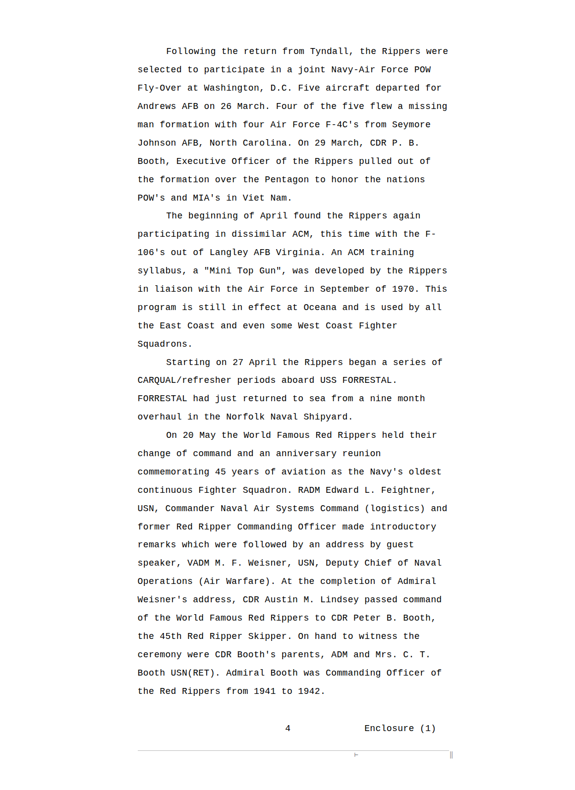Following the return from Tyndall, the Rippers were selected to participate in a joint Navy-Air Force POW Fly-Over at Washington, D.C. Five aircraft departed for Andrews AFB on 26 March. Four of the five flew a missing man formation with four Air Force F-4C's from Seymore Johnson AFB, North Carolina. On 29 March, CDR P. B. Booth, Executive Officer of the Rippers pulled out of the formation over the Pentagon to honor the nations POW's and MIA's in Viet Nam.
The beginning of April found the Rippers again participating in dissimilar ACM, this time with the F-106's out of Langley AFB Virginia. An ACM training syllabus, a "Mini Top Gun", was developed by the Rippers in liaison with the Air Force in September of 1970. This program is still in effect at Oceana and is used by all the East Coast and even some West Coast Fighter Squadrons.
Starting on 27 April the Rippers began a series of CARQUAL/refresher periods aboard USS FORRESTAL. FORRESTAL had just returned to sea from a nine month overhaul in the Norfolk Naval Shipyard.
On 20 May the World Famous Red Rippers held their change of command and an anniversary reunion commemorating 45 years of aviation as the Navy's oldest continuous Fighter Squadron. RADM Edward L. Feightner, USN, Commander Naval Air Systems Command (logistics) and former Red Ripper Commanding Officer made introductory remarks which were followed by an address by guest speaker, VADM M. F. Weisner, USN, Deputy Chief of Naval Operations (Air Warfare). At the completion of Admiral Weisner's address, CDR Austin M. Lindsey passed command of the World Famous Red Rippers to CDR Peter B. Booth, the 45th Red Ripper Skipper. On hand to witness the ceremony were CDR Booth's parents, ADM and Mrs. C. T. Booth USN(RET). Admiral Booth was Commanding Officer of the Red Rippers from 1941 to 1942.
4 Enclosure (1)
⊢ ‖